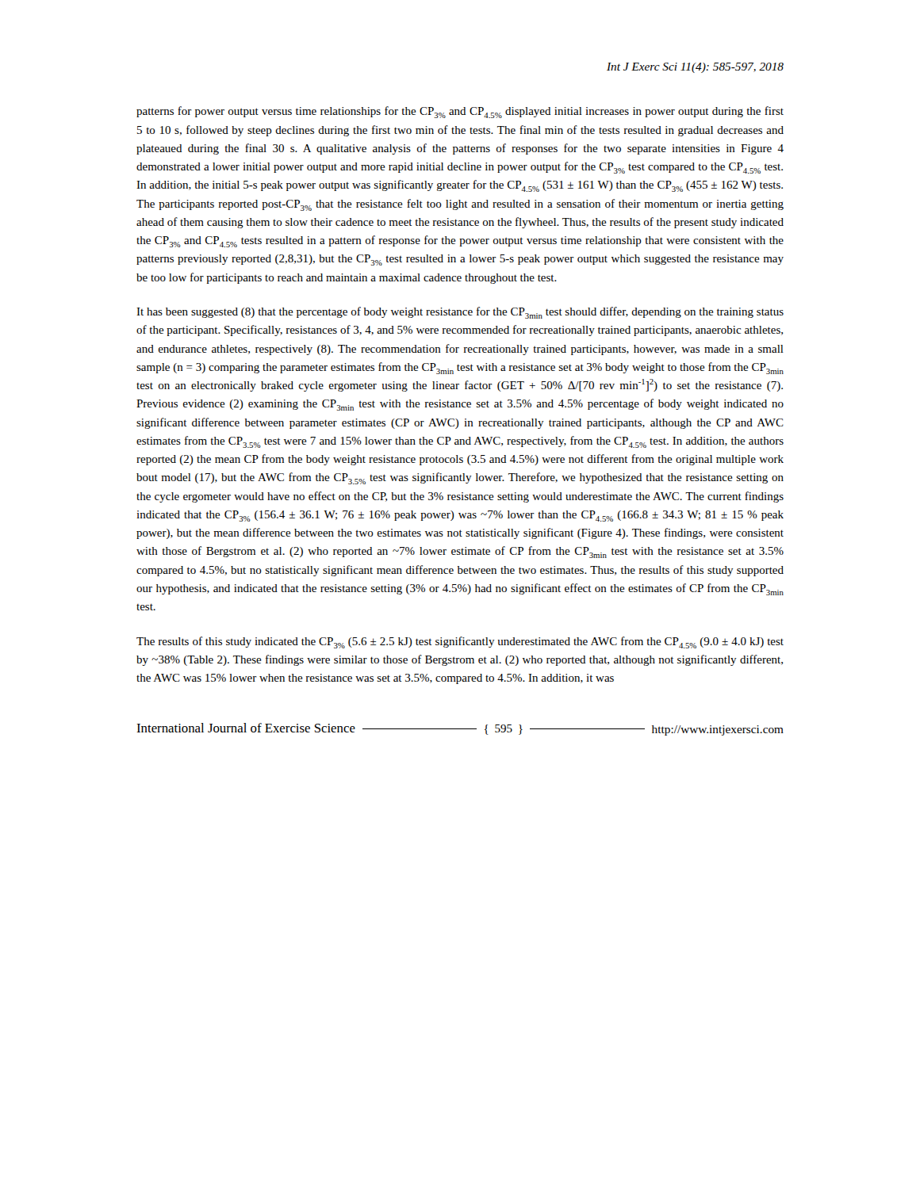Int J Exerc Sci 11(4): 585-597, 2018
patterns for power output versus time relationships for the CP3% and CP4.5% displayed initial increases in power output during the first 5 to 10 s, followed by steep declines during the first two min of the tests. The final min of the tests resulted in gradual decreases and plateaued during the final 30 s. A qualitative analysis of the patterns of responses for the two separate intensities in Figure 4 demonstrated a lower initial power output and more rapid initial decline in power output for the CP3% test compared to the CP4.5% test. In addition, the initial 5-s peak power output was significantly greater for the CP4.5% (531 ± 161 W) than the CP3% (455 ± 162 W) tests. The participants reported post-CP3% that the resistance felt too light and resulted in a sensation of their momentum or inertia getting ahead of them causing them to slow their cadence to meet the resistance on the flywheel. Thus, the results of the present study indicated the CP3% and CP4.5% tests resulted in a pattern of response for the power output versus time relationship that were consistent with the patterns previously reported (2,8,31), but the CP3% test resulted in a lower 5-s peak power output which suggested the resistance may be too low for participants to reach and maintain a maximal cadence throughout the test.
It has been suggested (8) that the percentage of body weight resistance for the CP3min test should differ, depending on the training status of the participant. Specifically, resistances of 3, 4, and 5% were recommended for recreationally trained participants, anaerobic athletes, and endurance athletes, respectively (8). The recommendation for recreationally trained participants, however, was made in a small sample (n = 3) comparing the parameter estimates from the CP3min test with a resistance set at 3% body weight to those from the CP3min test on an electronically braked cycle ergometer using the linear factor (GET + 50% Δ/[70 rev min-1]2) to set the resistance (7). Previous evidence (2) examining the CP3min test with the resistance set at 3.5% and 4.5% percentage of body weight indicated no significant difference between parameter estimates (CP or AWC) in recreationally trained participants, although the CP and AWC estimates from the CP3.5% test were 7 and 15% lower than the CP and AWC, respectively, from the CP4.5% test. In addition, the authors reported (2) the mean CP from the body weight resistance protocols (3.5 and 4.5%) were not different from the original multiple work bout model (17), but the AWC from the CP3.5% test was significantly lower. Therefore, we hypothesized that the resistance setting on the cycle ergometer would have no effect on the CP, but the 3% resistance setting would underestimate the AWC. The current findings indicated that the CP3% (156.4 ± 36.1 W; 76 ± 16% peak power) was ~7% lower than the CP4.5% (166.8 ± 34.3 W; 81 ± 15 % peak power), but the mean difference between the two estimates was not statistically significant (Figure 4). These findings, were consistent with those of Bergstrom et al. (2) who reported an ~7% lower estimate of CP from the CP3min test with the resistance set at 3.5% compared to 4.5%, but no statistically significant mean difference between the two estimates. Thus, the results of this study supported our hypothesis, and indicated that the resistance setting (3% or 4.5%) had no significant effect on the estimates of CP from the CP3min test.
The results of this study indicated the CP3% (5.6 ± 2.5 kJ) test significantly underestimated the AWC from the CP4.5% (9.0 ± 4.0 kJ) test by ~38% (Table 2). These findings were similar to those of Bergstrom et al. (2) who reported that, although not significantly different, the AWC was 15% lower when the resistance was set at 3.5%, compared to 4.5%. In addition, it was
International Journal of Exercise Science
595
http://www.intjexersci.com